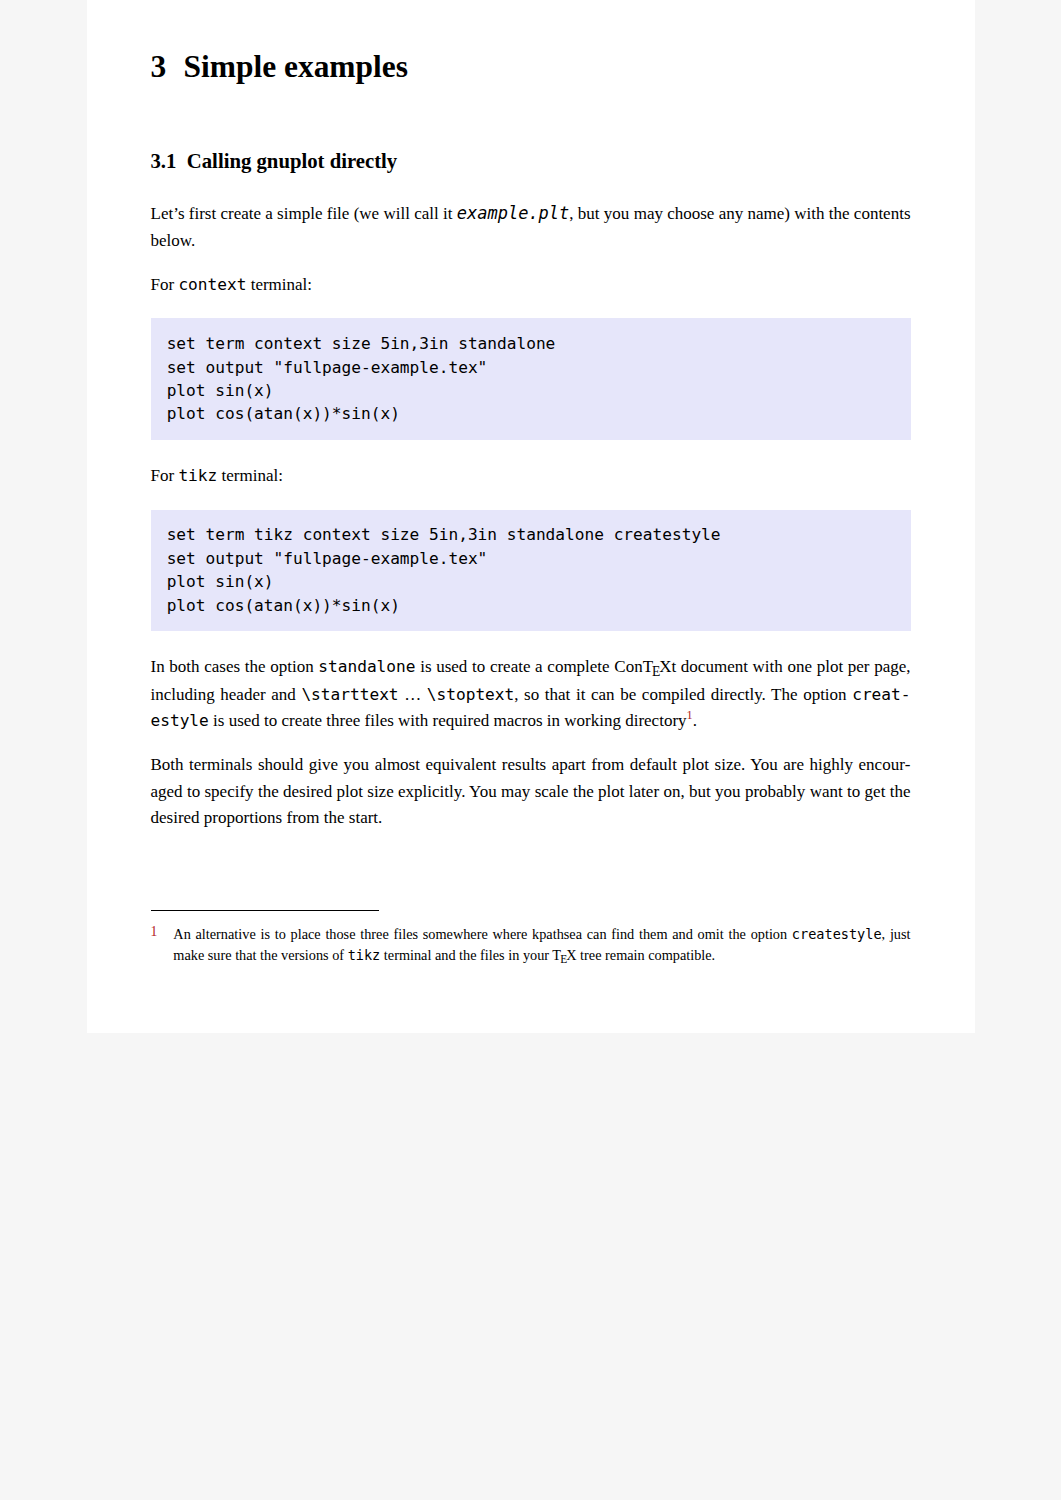3 Simple examples
3.1 Calling gnuplot directly
Let’s first create a simple file (we will call it example.plt, but you may choose any name) with the contents below.
For context terminal:
set term context size 5in,3in standalone
set output "fullpage-example.tex"
plot sin(x)
plot cos(atan(x))*sin(x)
For tikz terminal:
set term tikz context size 5in,3in standalone createstyle
set output "fullpage-example.tex"
plot sin(x)
plot cos(atan(x))*sin(x)
In both cases the option standalone is used to create a complete ConTEXt document with one plot per page, including header and \starttext … \stoptext, so that it can be compiled directly. The option createstyle is used to create three files with required macros in working directory1.
Both terminals should give you almost equivalent results apart from default plot size. You are highly encouraged to specify the desired plot size explicitly. You may scale the plot later on, but you probably want to get the desired proportions from the start.
1 An alternative is to place those three files somewhere where kpathsea can find them and omit the option createstyle, just make sure that the versions of tikz terminal and the files in your TEX tree remain compatible.